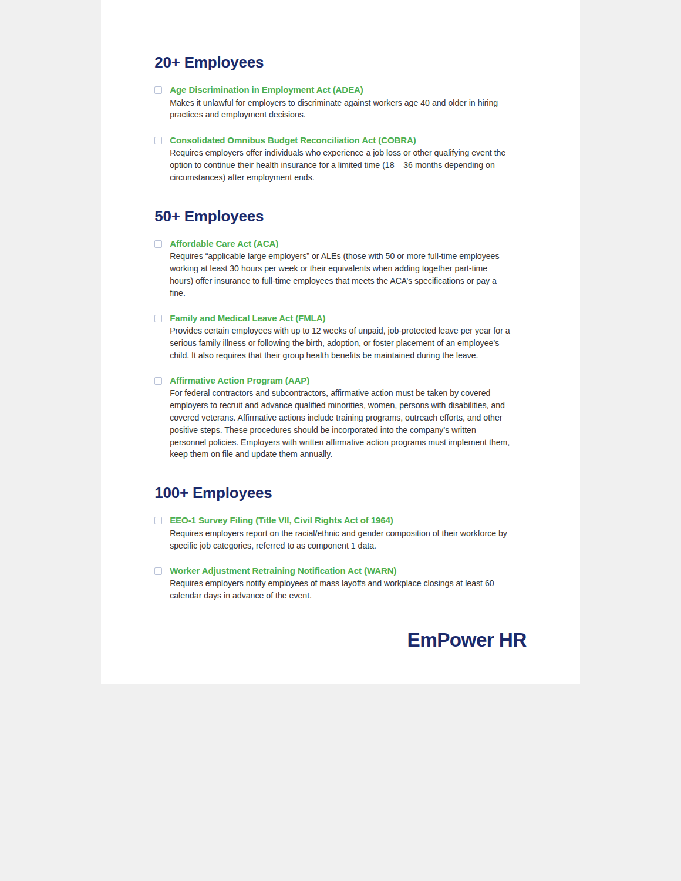20+ Employees
Age Discrimination in Employment Act (ADEA)
Makes it unlawful for employers to discriminate against workers age 40 and older in hiring practices and employment decisions.
Consolidated Omnibus Budget Reconciliation Act (COBRA)
Requires employers offer individuals who experience a job loss or other qualifying event the option to continue their health insurance for a limited time (18 – 36 months depending on circumstances) after employment ends.
50+ Employees
Affordable Care Act (ACA)
Requires “applicable large employers” or ALEs (those with 50 or more full-time employees working at least 30 hours per week or their equivalents when adding together part-time hours) offer insurance to full-time employees that meets the ACA’s specifications or pay a fine.
Family and Medical Leave Act (FMLA)
Provides certain employees with up to 12 weeks of unpaid, job-protected leave per year for a serious family illness or following the birth, adoption, or foster placement of an employee’s child. It also requires that their group health benefits be maintained during the leave.
Affirmative Action Program (AAP)
For federal contractors and subcontractors, affirmative action must be taken by covered employers to recruit and advance qualified minorities, women, persons with disabilities, and covered veterans. Affirmative actions include training programs, outreach efforts, and other positive steps. These procedures should be incorporated into the company’s written personnel policies. Employers with written affirmative action programs must implement them, keep them on file and update them annually.
100+ Employees
EEO-1 Survey Filing (Title VII, Civil Rights Act of 1964)
Requires employers report on the racial/ethnic and gender composition of their workforce by specific job categories, referred to as component 1 data.
Worker Adjustment Retraining Notification Act (WARN)
Requires employers notify employees of mass layoffs and workplace closings at least 60 calendar days in advance of the event.
EmPower HR